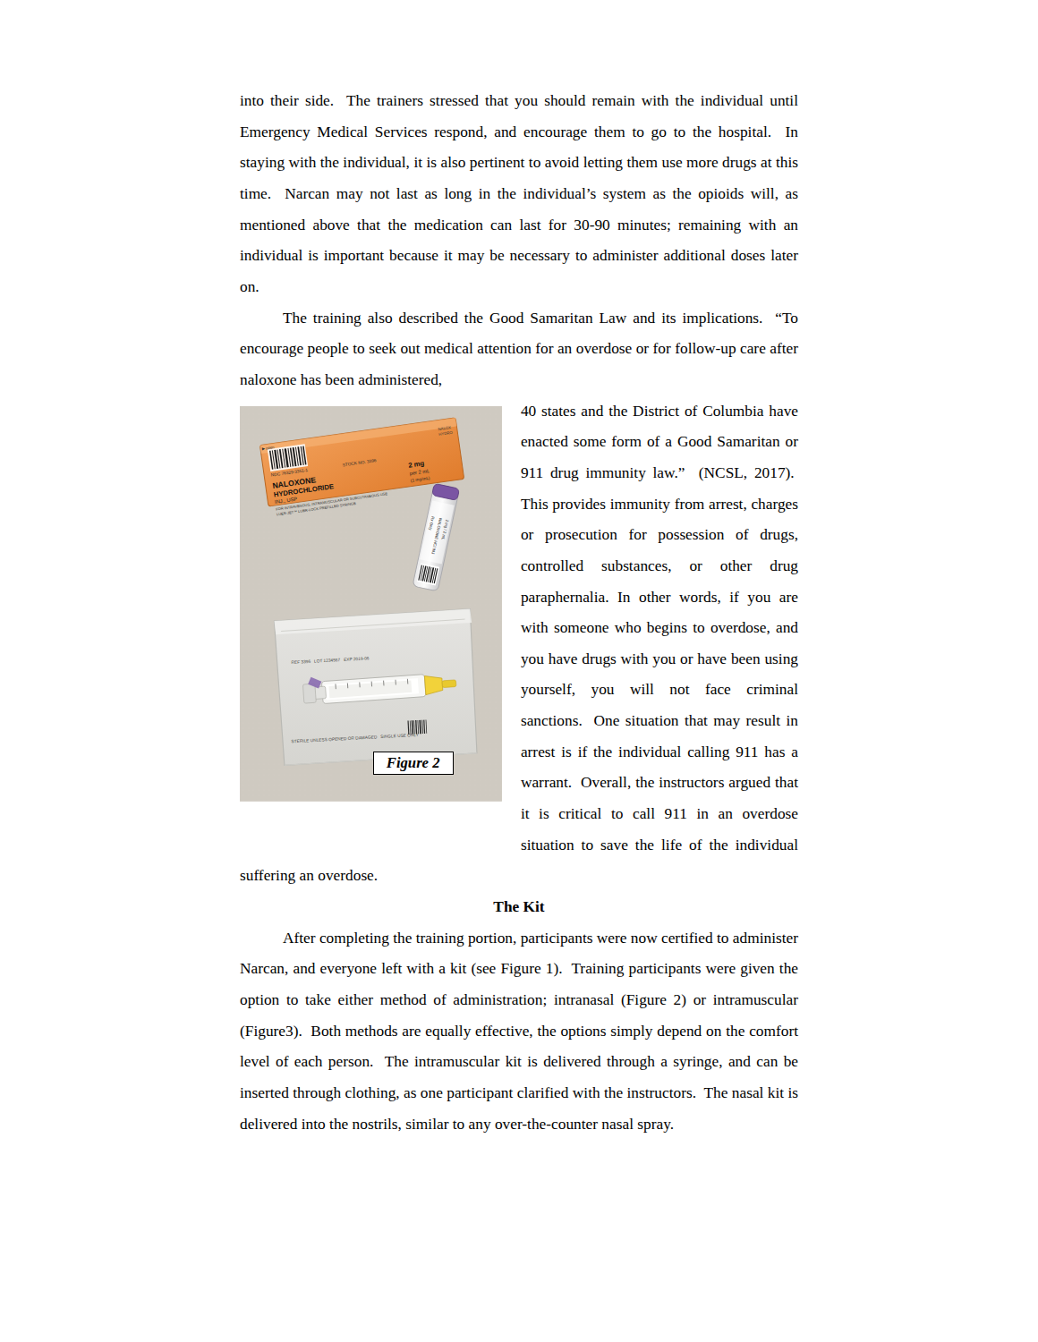into their side. The trainers stressed that you should remain with the individual until Emergency Medical Services respond, and encourage them to go to the hospital. In staying with the individual, it is also pertinent to avoid letting them use more drugs at this time. Narcan may not last as long in the individual’s system as the opioids will, as mentioned above that the medication can last for 30-90 minutes; remaining with an individual is important because it may be necessary to administer additional doses later on.
The training also described the Good Samaritan Law and its implications. “To encourage people to seek out medical attention for an overdose or for follow-up care after naloxone has been administered,
NDC 76329-3351-1 STOCK NO. 3396 NALOXONE HYDROCHLORIDE INJ., USP 2 mg per 2 mL (1 mg/mL) FOR INTRAVENOUS, INTRAMUSCULAR OR SUBCUTANEOUS USE LUER-JET™ LUER-LOCK PREFILLED SYRINGE ▶ open NALOX HYDRO Rx Only NALOXONE HCl INJ 2 mg / 2 mL REF 3396 LOT 1234567 EXP 2019-06 STERILE UNLESS OPENED OR DAMAGED SINGLE USE ONLY
Figure 2
40 states and the District of Columbia have enacted some form of a Good Samaritan or 911 drug immunity law.” (NCSL, 2017). This provides immunity from arrest, charges or prosecution for possession of drugs, controlled substances, or other drug paraphernalia. In other words, if you are with someone who begins to overdose, and you have drugs with you or have been using yourself, you will not face criminal sanctions. One situation that may result in arrest is if the individual calling 911 has a warrant. Overall, the instructors argued that it is critical to call 911 in an overdose situation to save the life of the individual suffering an overdose.
The Kit
After completing the training portion, participants were now certified to administer Narcan, and everyone left with a kit (see Figure 1). Training participants were given the option to take either method of administration; intranasal (Figure 2) or intramuscular (Figure3). Both methods are equally effective, the options simply depend on the comfort level of each person. The intramuscular kit is delivered through a syringe, and can be inserted through clothing, as one participant clarified with the instructors. The nasal kit is delivered into the nostrils, similar to any over-the-counter nasal spray.